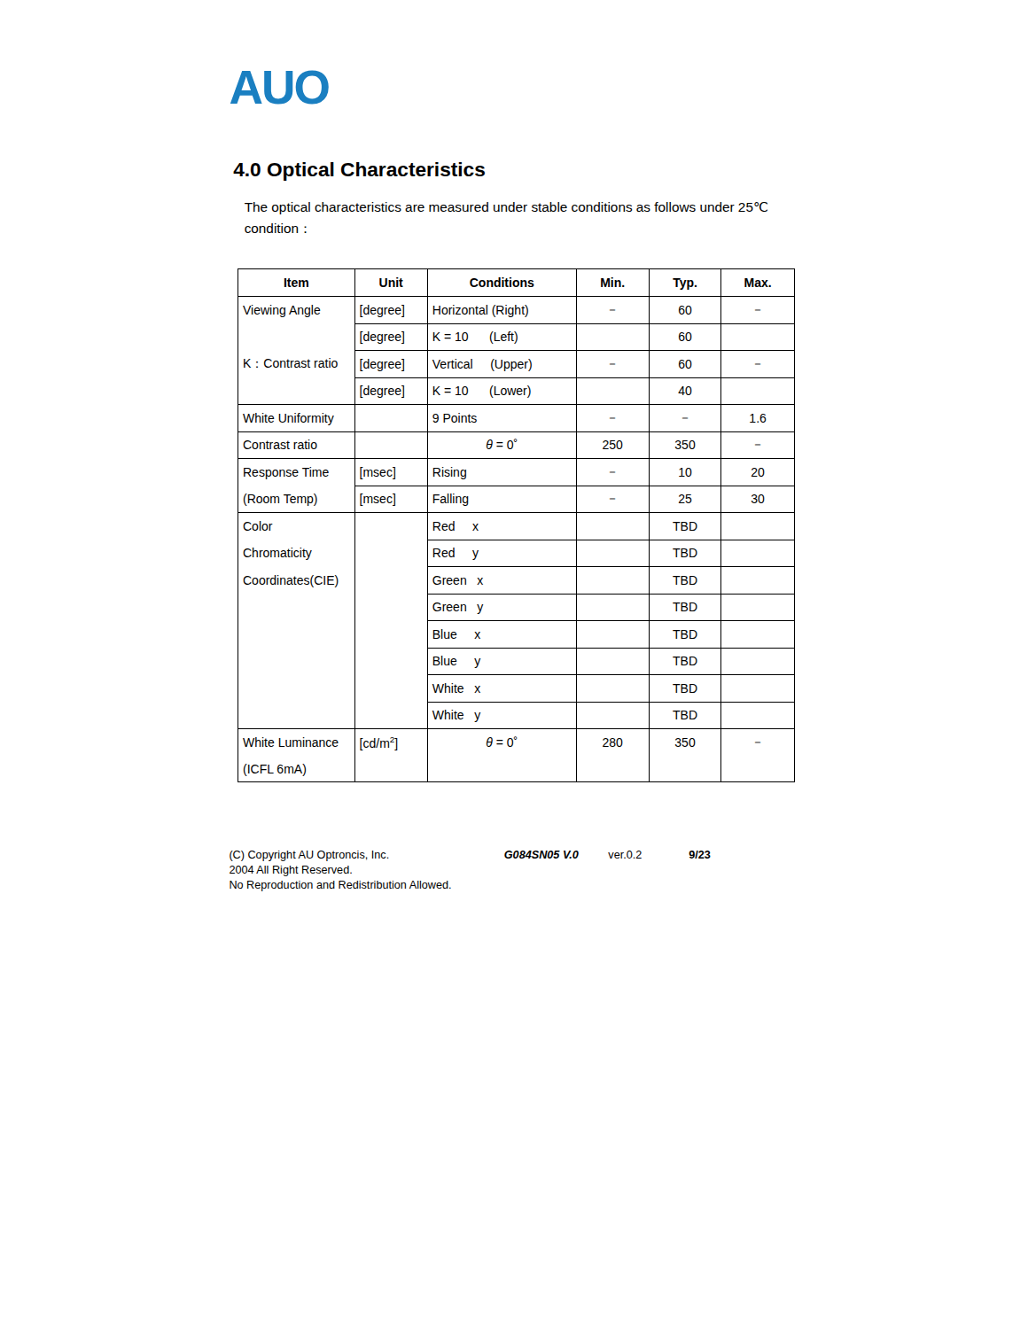AUO
4.0 Optical Characteristics
The optical characteristics are measured under stable conditions as follows under 25℃ condition：
| Item | Unit | Conditions | Min. | Typ. | Max. |
| --- | --- | --- | --- | --- | --- |
| Viewing Angle | [degree] | Horizontal (Right) | － | 60 | － |
| | [degree] | K = 10 (Left) | | 60 | |
| K：Contrast ratio | [degree] | Vertical (Upper) | － | 60 | － |
| | [degree] | K = 10 (Lower) | | 40 | |
| White Uniformity | | 9 Points | － | － | 1.6 |
| Contrast ratio | | θ = 0˚ | 250 | 350 | － |
| Response Time | [msec] | Rising | － | 10 | 20 |
| (Room Temp) | [msec] | Falling | － | 25 | 30 |
| Color | | Red x | | TBD | |
| Chromaticity | | Red y | | TBD | |
| Coordinates(CIE) | | Green x | | TBD | |
| | | Green y | | TBD | |
| | | Blue x | | TBD | |
| | | Blue y | | TBD | |
| | | White x | | TBD | |
| | | White y | | TBD | |
| White Luminance | [cd/m 2 ] | θ = 0˚ | 280 | 350 | － |
| (ICFL 6mA) | | | | | |
(C) Copyright AU Optroncis, Inc. G084SN05 V.0 ver.0.2 9/23
2004 All Right Reserved.
No Reproduction and Redistribution Allowed.